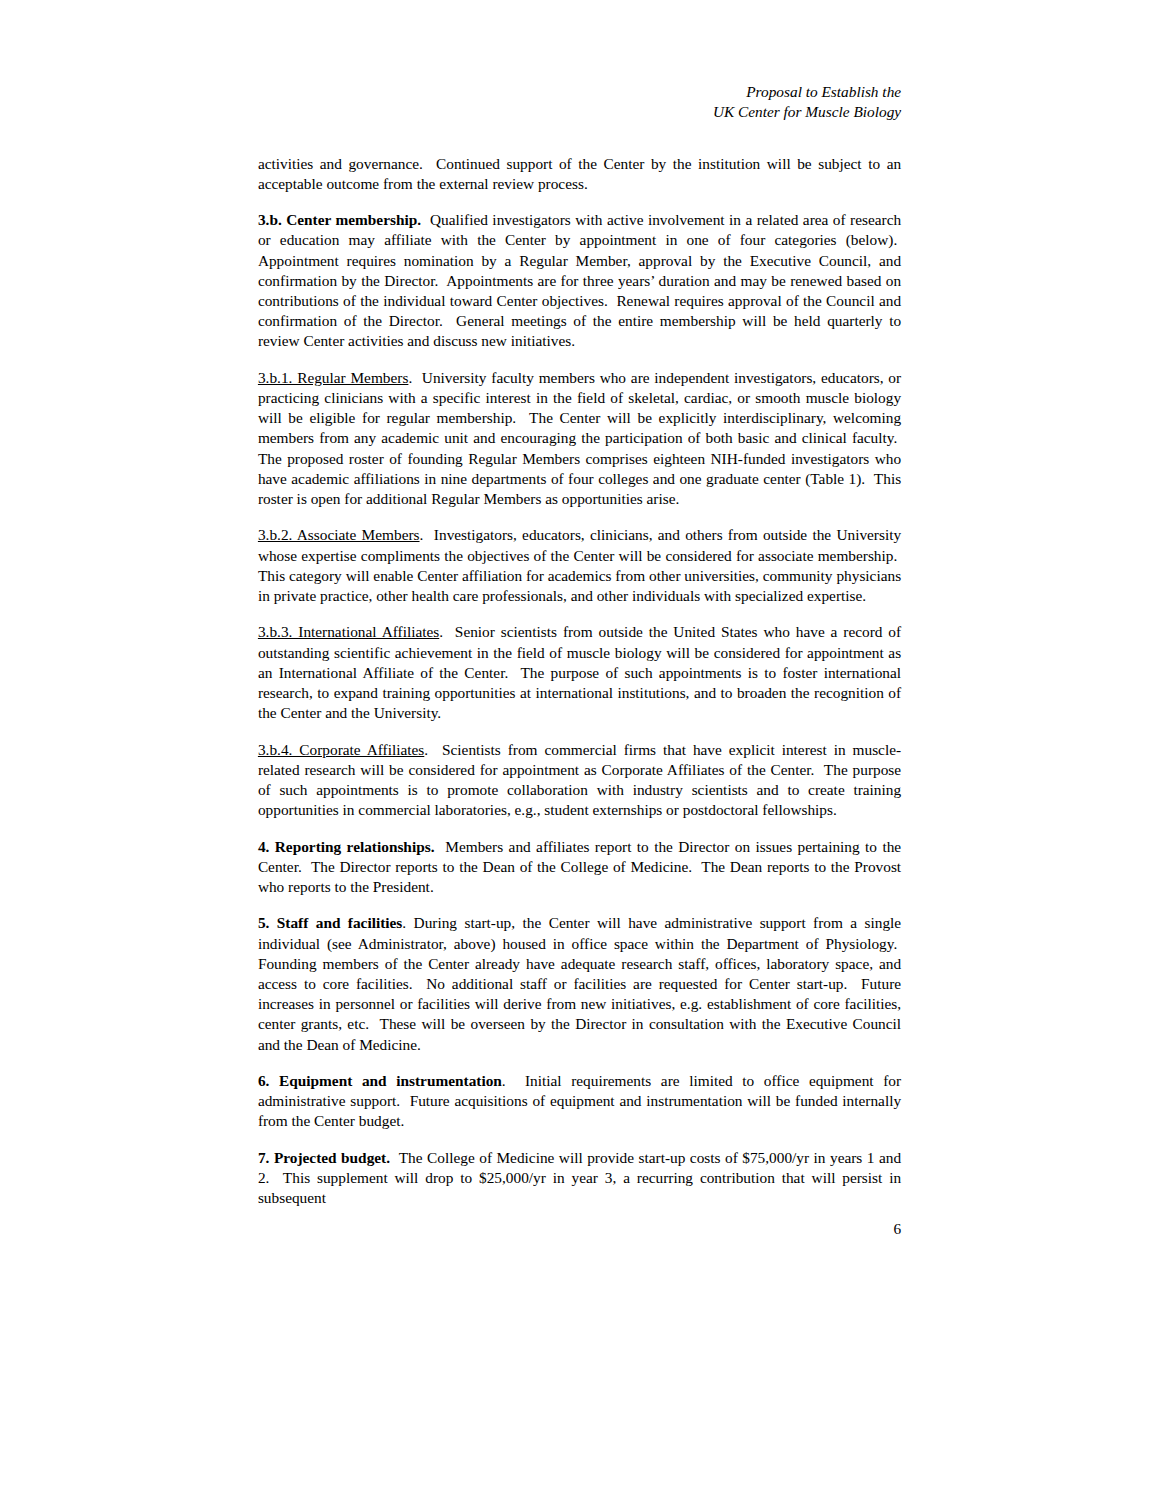Proposal to Establish the
UK Center for Muscle Biology
activities and governance. Continued support of the Center by the institution will be subject to an acceptable outcome from the external review process.
3.b. Center membership. Qualified investigators with active involvement in a related area of research or education may affiliate with the Center by appointment in one of four categories (below). Appointment requires nomination by a Regular Member, approval by the Executive Council, and confirmation by the Director. Appointments are for three years’ duration and may be renewed based on contributions of the individual toward Center objectives. Renewal requires approval of the Council and confirmation of the Director. General meetings of the entire membership will be held quarterly to review Center activities and discuss new initiatives.
3.b.1. Regular Members. University faculty members who are independent investigators, educators, or practicing clinicians with a specific interest in the field of skeletal, cardiac, or smooth muscle biology will be eligible for regular membership. The Center will be explicitly interdisciplinary, welcoming members from any academic unit and encouraging the participation of both basic and clinical faculty. The proposed roster of founding Regular Members comprises eighteen NIH-funded investigators who have academic affiliations in nine departments of four colleges and one graduate center (Table 1). This roster is open for additional Regular Members as opportunities arise.
3.b.2. Associate Members. Investigators, educators, clinicians, and others from outside the University whose expertise compliments the objectives of the Center will be considered for associate membership. This category will enable Center affiliation for academics from other universities, community physicians in private practice, other health care professionals, and other individuals with specialized expertise.
3.b.3. International Affiliates. Senior scientists from outside the United States who have a record of outstanding scientific achievement in the field of muscle biology will be considered for appointment as an International Affiliate of the Center. The purpose of such appointments is to foster international research, to expand training opportunities at international institutions, and to broaden the recognition of the Center and the University.
3.b.4. Corporate Affiliates. Scientists from commercial firms that have explicit interest in muscle-related research will be considered for appointment as Corporate Affiliates of the Center. The purpose of such appointments is to promote collaboration with industry scientists and to create training opportunities in commercial laboratories, e.g., student externships or postdoctoral fellowships.
4. Reporting relationships. Members and affiliates report to the Director on issues pertaining to the Center. The Director reports to the Dean of the College of Medicine. The Dean reports to the Provost who reports to the President.
5. Staff and facilities. During start-up, the Center will have administrative support from a single individual (see Administrator, above) housed in office space within the Department of Physiology. Founding members of the Center already have adequate research staff, offices, laboratory space, and access to core facilities. No additional staff or facilities are requested for Center start-up. Future increases in personnel or facilities will derive from new initiatives, e.g. establishment of core facilities, center grants, etc. These will be overseen by the Director in consultation with the Executive Council and the Dean of Medicine.
6. Equipment and instrumentation. Initial requirements are limited to office equipment for administrative support. Future acquisitions of equipment and instrumentation will be funded internally from the Center budget.
7. Projected budget. The College of Medicine will provide start-up costs of $75,000/yr in years 1 and 2. This supplement will drop to $25,000/yr in year 3, a recurring contribution that will persist in subsequent
6